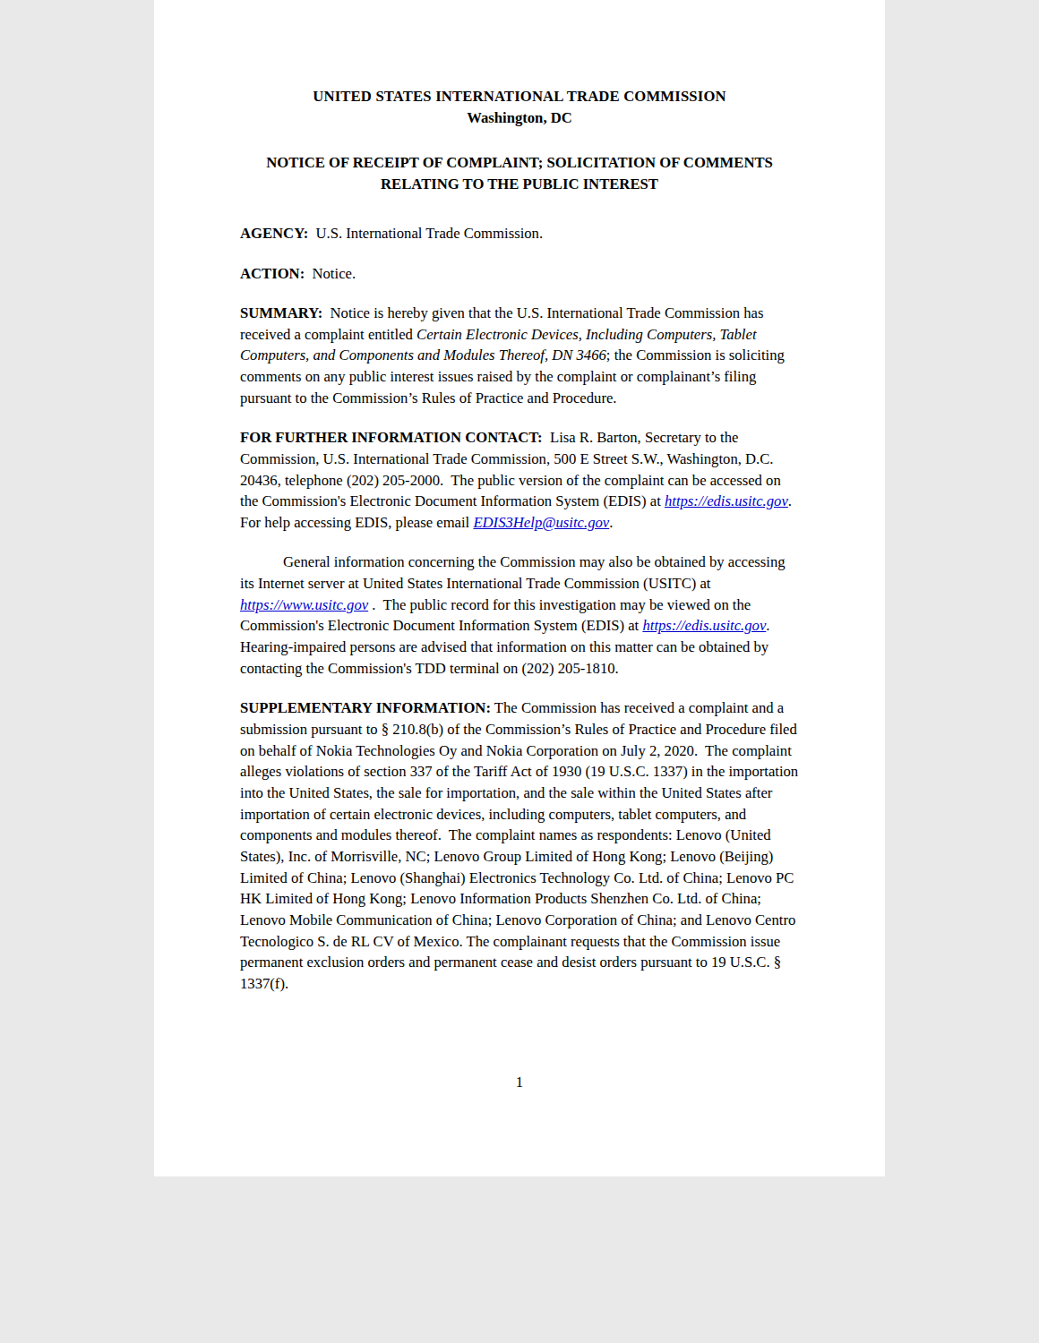UNITED STATES INTERNATIONAL TRADE COMMISSION Washington, DC
Notice of Receipt of Complaint; Solicitation of Comments
Relating to the Public Interest
Agency: U.S. International Trade Commission.
Action: Notice.
Summary: Notice is hereby given that the U.S. International Trade Commission has received a complaint entitled Certain Electronic Devices, Including Computers, Tablet Computers, and Components and Modules Thereof, DN 3466; the Commission is soliciting comments on any public interest issues raised by the complaint or complainant’s filing pursuant to the Commission’s Rules of Practice and Procedure.
For Further Information Contact: Lisa R. Barton, Secretary to the Commission, U.S. International Trade Commission, 500 E Street S.W., Washington, D.C. 20436, telephone (202) 205-2000. The public version of the complaint can be accessed on the Commission's Electronic Document Information System (EDIS) at https://edis.usitc.gov. For help accessing EDIS, please email EDIS3Help@usitc.gov.
General information concerning the Commission may also be obtained by accessing its Internet server at United States International Trade Commission (USITC) at https://www.usitc.gov . The public record for this investigation may be viewed on the Commission's Electronic Document Information System (EDIS) at https://edis.usitc.gov. Hearing-impaired persons are advised that information on this matter can be obtained by contacting the Commission's TDD terminal on (202) 205-1810.
Supplementary Information: The Commission has received a complaint and a submission pursuant to § 210.8(b) of the Commission’s Rules of Practice and Procedure filed on behalf of Nokia Technologies Oy and Nokia Corporation on July 2, 2020. The complaint alleges violations of section 337 of the Tariff Act of 1930 (19 U.S.C. 1337) in the importation into the United States, the sale for importation, and the sale within the United States after importation of certain electronic devices, including computers, tablet computers, and components and modules thereof. The complaint names as respondents: Lenovo (United States), Inc. of Morrisville, NC; Lenovo Group Limited of Hong Kong; Lenovo (Beijing) Limited of China; Lenovo (Shanghai) Electronics Technology Co. Ltd. of China; Lenovo PC HK Limited of Hong Kong; Lenovo Information Products Shenzhen Co. Ltd. of China; Lenovo Mobile Communication of China; Lenovo Corporation of China; and Lenovo Centro Tecnologico S. de RL CV of Mexico. The complainant requests that the Commission issue permanent exclusion orders and permanent cease and desist orders pursuant to 19 U.S.C. § 1337(f).
1